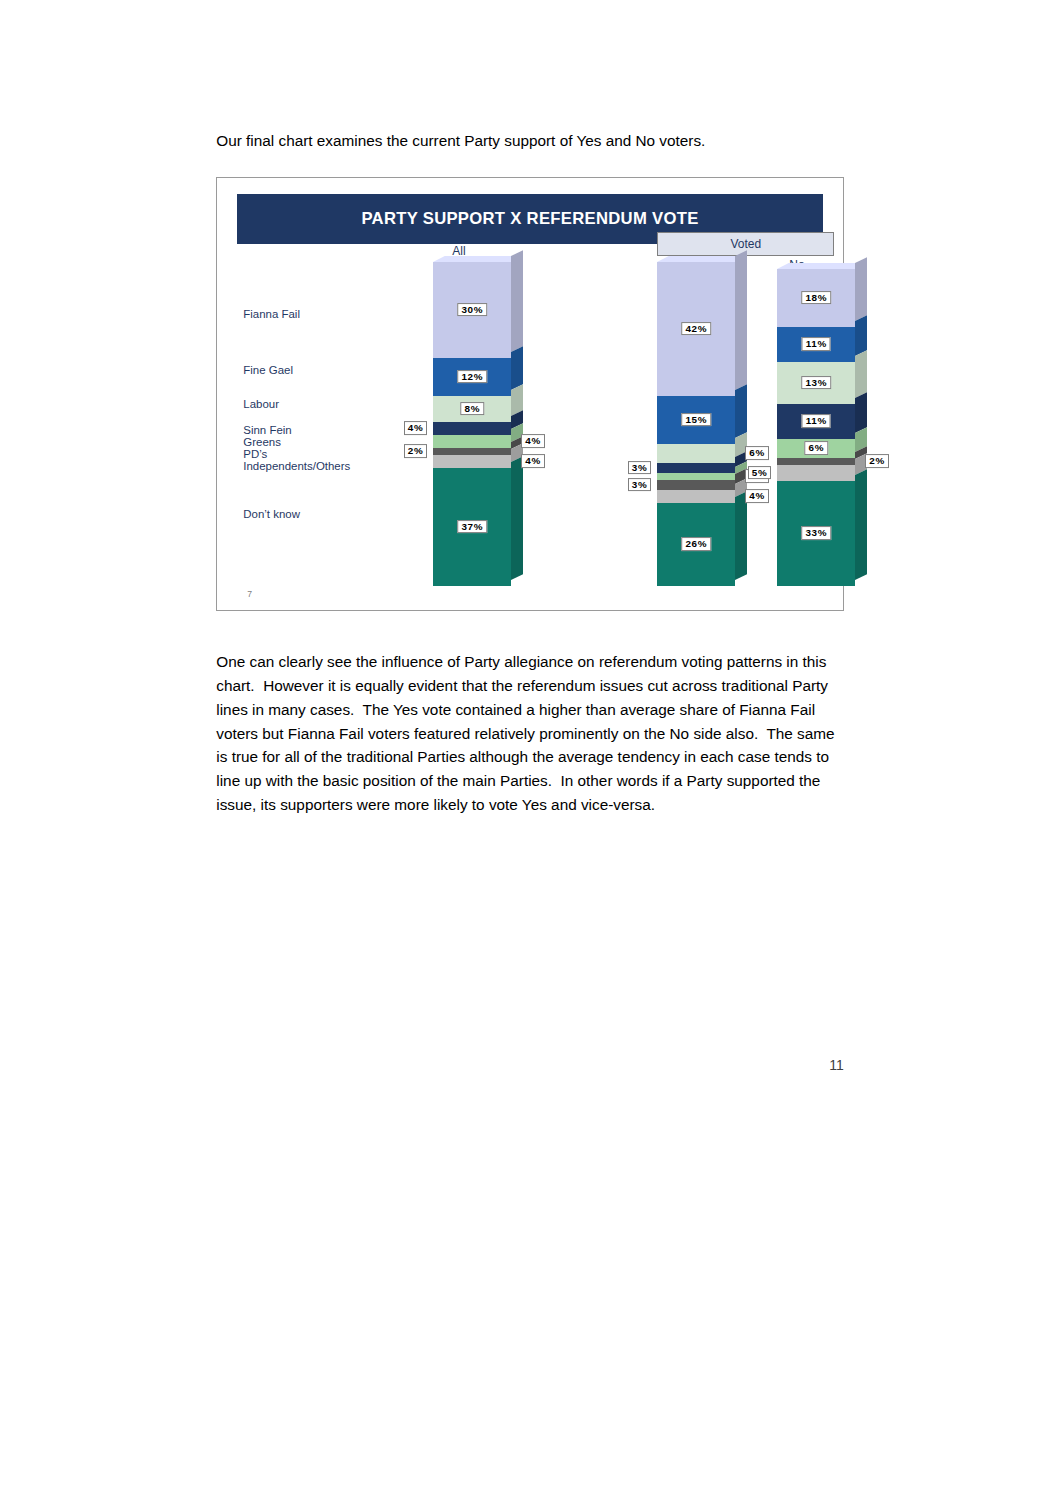Our final chart examines the current Party support of Yes and No voters.
PARTY SUPPORT X REFERENDUM VOTE
Fianna Fail
Fine Gael
Labour
Sinn Fein
Greens
PD’s
Independents/Others
Don’t know
All
Voted
Yes
No
30%
12%
8%
4%
4%
2%
4%
37%
42%
15%
6%
3%
2%
3%
4%
26%
18%
11%
13%
11%
6%
2%
5%
33%
7
One can clearly see the influence of Party allegiance on referendum voting patterns in this chart. However it is equally evident that the referendum issues cut across traditional Party lines in many cases. The Yes vote contained a higher than average share of Fianna Fail voters but Fianna Fail voters featured relatively prominently on the No side also. The same is true for all of the traditional Parties although the average tendency in each case tends to line up with the basic position of the main Parties. In other words if a Party supported the issue, its supporters were more likely to vote Yes and vice-versa.
11